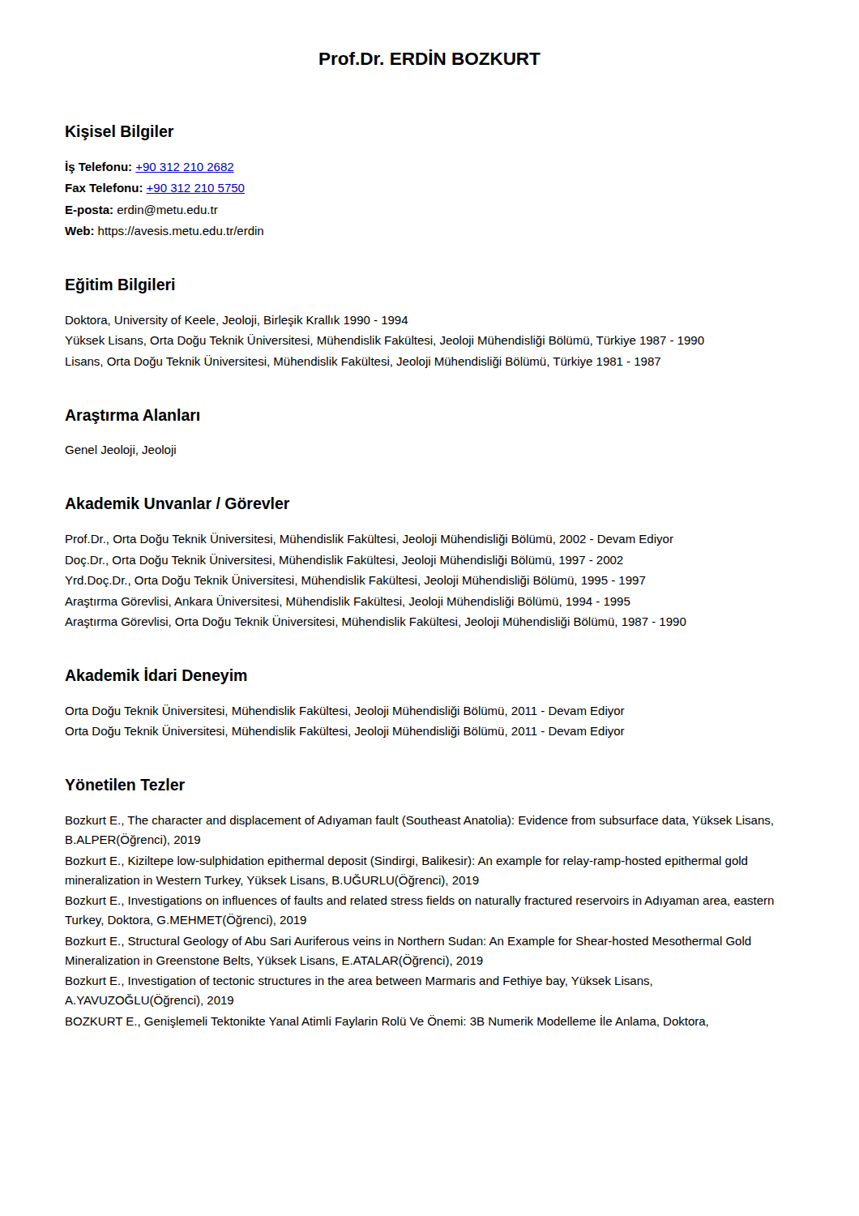Prof.Dr. ERDİN BOZKURT
Kişisel Bilgiler
İş Telefonu: +90 312 210 2682
Fax Telefonu: +90 312 210 5750
E-posta: erdin@metu.edu.tr
Web: https://avesis.metu.edu.tr/erdin
Eğitim Bilgileri
Doktora, University of Keele, Jeoloji, Birleşik Krallık 1990 - 1994
Yüksek Lisans, Orta Doğu Teknik Üniversitesi, Mühendislik Fakültesi, Jeoloji Mühendisliği Bölümü, Türkiye 1987 - 1990
Lisans, Orta Doğu Teknik Üniversitesi, Mühendislik Fakültesi, Jeoloji Mühendisliği Bölümü, Türkiye 1981 - 1987
Araştırma Alanları
Genel Jeoloji, Jeoloji
Akademik Unvanlar / Görevler
Prof.Dr., Orta Doğu Teknik Üniversitesi, Mühendislik Fakültesi, Jeoloji Mühendisliği Bölümü, 2002 - Devam Ediyor
Doç.Dr., Orta Doğu Teknik Üniversitesi, Mühendislik Fakültesi, Jeoloji Mühendisliği Bölümü, 1997 - 2002
Yrd.Doç.Dr., Orta Doğu Teknik Üniversitesi, Mühendislik Fakültesi, Jeoloji Mühendisliği Bölümü, 1995 - 1997
Araştırma Görevlisi, Ankara Üniversitesi, Mühendislik Fakültesi, Jeoloji Mühendisliği Bölümü, 1994 - 1995
Araştırma Görevlisi, Orta Doğu Teknik Üniversitesi, Mühendislik Fakültesi, Jeoloji Mühendisliği Bölümü, 1987 - 1990
Akademik İdari Deneyim
Orta Doğu Teknik Üniversitesi, Mühendislik Fakültesi, Jeoloji Mühendisliği Bölümü, 2011 - Devam Ediyor
Orta Doğu Teknik Üniversitesi, Mühendislik Fakültesi, Jeoloji Mühendisliği Bölümü, 2011 - Devam Ediyor
Yönetilen Tezler
Bozkurt E., The character and displacement of Adıyaman fault (Southeast Anatolia): Evidence from subsurface data, Yüksek Lisans, B.ALPER(Öğrenci), 2019
Bozkurt E., Kiziltepe low-sulphidation epithermal deposit (Sindirgi, Balikesir): An example for relay-ramp-hosted epithermal gold mineralization in Western Turkey, Yüksek Lisans, B.UĞURLU(Öğrenci), 2019
Bozkurt E., Investigations on influences of faults and related stress fields on naturally fractured reservoirs in Adıyaman area, eastern Turkey, Doktora, G.MEHMET(Öğrenci), 2019
Bozkurt E., Structural Geology of Abu Sari Auriferous veins in Northern Sudan: An Example for Shear-hosted Mesothermal Gold Mineralization in Greenstone Belts, Yüksek Lisans, E.ATALAR(Öğrenci), 2019
Bozkurt E., Investigation of tectonic structures in the area between Marmaris and Fethiye bay, Yüksek Lisans, A.YAVUZOĞLU(Öğrenci), 2019
BOZKURT E., Genişlemeli Tektonikte Yanal Atimli Faylarin Rolü Ve Önemi: 3B Numerik Modelleme İle Anlama, Doktora,